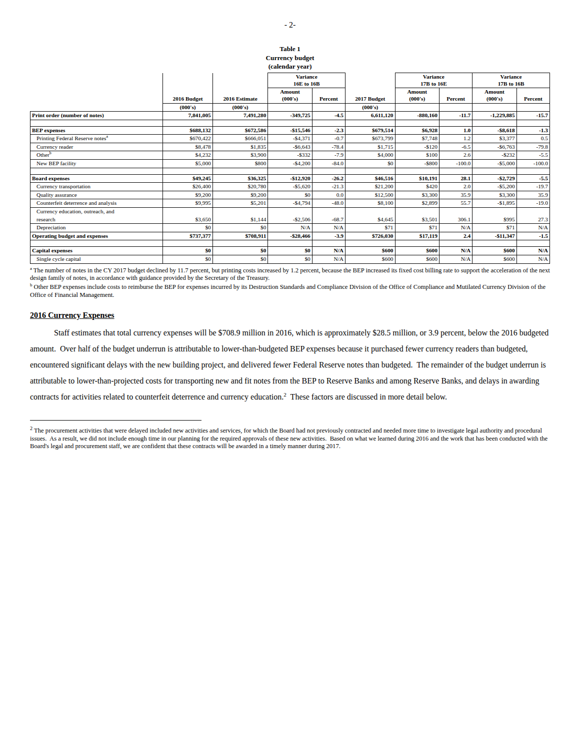- 2-
Table 1
Currency budget
(calendar year)
| | 2016 Budget | 2016 Estimate | Variance 16E to 16B | 2017 Budget | Variance 17B to 16E | Variance 17B to 16B |
| --- | --- | --- | --- | --- | --- | --- |
| Amount (000's) | Percent | Amount (000's) | Percent | Amount (000's) | Percent |
| (000's) | (000's) | | | (000's) | | | | |
| Print order (number of notes) | 7,841,005 | 7,491,280 | -349,725 | -4.5 | 6,611,120 | -880,160 | -11.7 | -1,229,885 | -15.7 |
| BEP expenses | $688,132 | $672,586 | -$15,546 | -2.3 | $679,514 | $6,928 | 1.0 | -$8,618 | -1.3 |
| Printing Federal Reserve notes a | $670,422 | $666,051 | -$4,371 | -0.7 | $673,799 | $7,748 | 1.2 | $3,377 | 0.5 |
| Currency reader | $8,478 | $1,835 | -$6,643 | -78.4 | $1,715 | -$120 | -6.5 | -$6,763 | -79.8 |
| Other b | $4,232 | $3,900 | -$332 | -7.9 | $4,000 | $100 | 2.6 | -$232 | -5.5 |
| New BEP facility | $5,000 | $800 | -$4,200 | -84.0 | $0 | -$800 | -100.0 | -$5,000 | -100.0 |
| Board expenses | $49,245 | $36,325 | -$12,920 | -26.2 | $46,516 | $10,191 | 28.1 | -$2,729 | -5.5 |
| Currency transportation | $26,400 | $20,780 | -$5,620 | -21.3 | $21,200 | $420 | 2.0 | -$5,200 | -19.7 |
| Quality assurance | $9,200 | $9,200 | $0 | 0.0 | $12,500 | $3,300 | 35.9 | $3,300 | 35.9 |
| Counterfeit deterrence and analysis | $9,995 | $5,201 | -$4,794 | -48.0 | $8,100 | $2,899 | 55.7 | -$1,895 | -19.0 |
| Currency education, outreach, and | | | | | | | | | |
| research | $3,650 | $1,144 | -$2,506 | -68.7 | $4,645 | $3,501 | 306.1 | $995 | 27.3 |
| Depreciation | $0 | $0 | N/A | N/A | $71 | $71 | N/A | $71 | N/A |
| Operating budget and expenses | $737,377 | $708,911 | -$28,466 | -3.9 | $726,030 | $17,119 | 2.4 | -$11,347 | -1.5 |
| Capital expenses | $0 | $0 | $0 | N/A | $600 | $600 | N/A | $600 | N/A |
| Single cycle capital | $0 | $0 | $0 | N/A | $600 | $600 | N/A | $600 | N/A |
a The number of notes in the CY 2017 budget declined by 11.7 percent, but printing costs increased by 1.2 percent, because the BEP increased its fixed cost billing rate to support the acceleration of the next design family of notes, in accordance with guidance provided by the Secretary of the Treasury.
b Other BEP expenses include costs to reimburse the BEP for expenses incurred by its Destruction Standards and Compliance Division of the Office of Compliance and Mutilated Currency Division of the Office of Financial Management.
2016 Currency Expenses
Staff estimates that total currency expenses will be $708.9 million in 2016, which is approximately $28.5 million, or 3.9 percent, below the 2016 budgeted amount. Over half of the budget underrun is attributable to lower-than-budgeted BEP expenses because it purchased fewer currency readers than budgeted, encountered significant delays with the new building project, and delivered fewer Federal Reserve notes than budgeted. The remainder of the budget underrun is attributable to lower-than-projected costs for transporting new and fit notes from the BEP to Reserve Banks and among Reserve Banks, and delays in awarding contracts for activities related to counterfeit deterrence and currency education.2 These factors are discussed in more detail below.
2 The procurement activities that were delayed included new activities and services, for which the Board had not previously contracted and needed more time to investigate legal authority and procedural issues. As a result, we did not include enough time in our planning for the required approvals of these new activities. Based on what we learned during 2016 and the work that has been conducted with the Board's legal and procurement staff, we are confident that these contracts will be awarded in a timely manner during 2017.